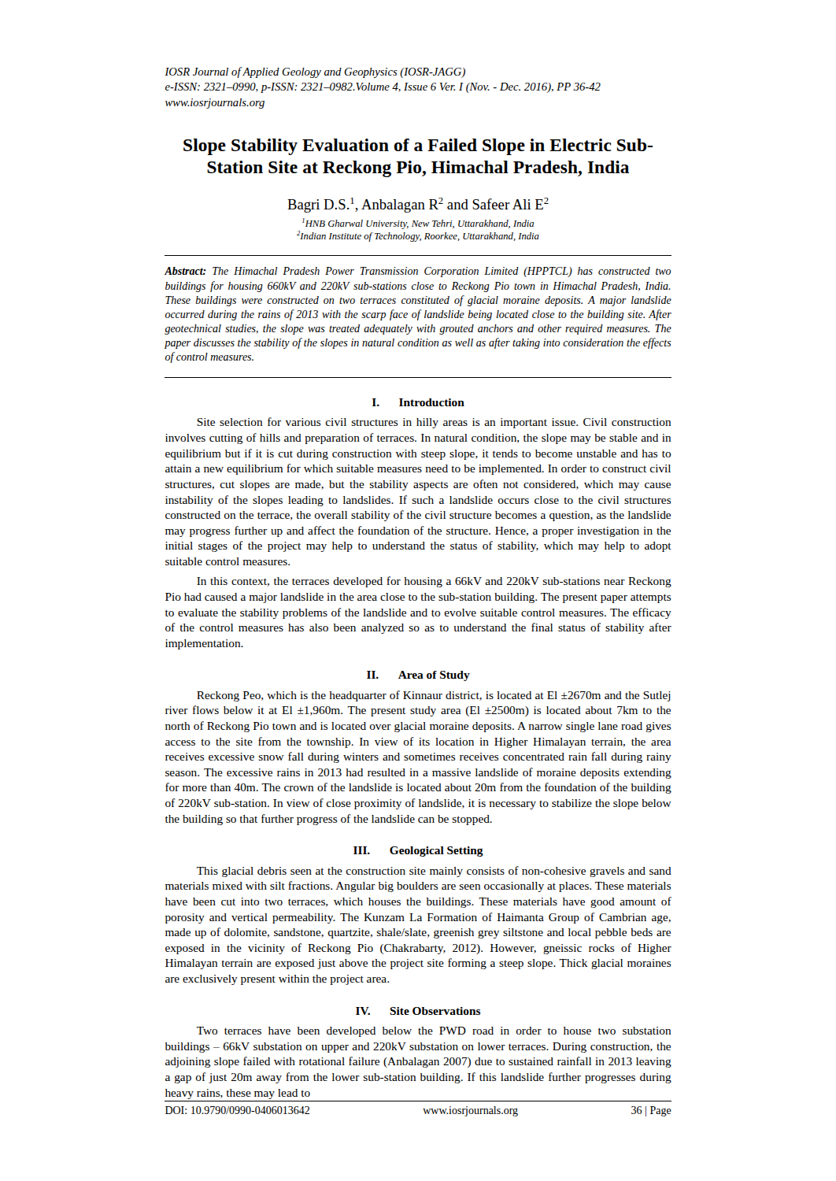IOSR Journal of Applied Geology and Geophysics (IOSR-JAGG) e-ISSN: 2321–0990, p-ISSN: 2321–0982.Volume 4, Issue 6 Ver. I (Nov. - Dec. 2016), PP 36-42 www.iosrjournals.org
Slope Stability Evaluation of a Failed Slope in Electric Sub-Station Site at Reckong Pio, Himachal Pradesh, India
Bagri D.S.1, Anbalagan R2 and Safeer Ali E2
1HNB Gharwal University, New Tehri, Uttarakhand, India 2Indian Institute of Technology, Roorkee, Uttarakhand, India
Abstract: The Himachal Pradesh Power Transmission Corporation Limited (HPPTCL) has constructed two buildings for housing 660kV and 220kV sub-stations close to Reckong Pio town in Himachal Pradesh, India. These buildings were constructed on two terraces constituted of glacial moraine deposits. A major landslide occurred during the rains of 2013 with the scarp face of landslide being located close to the building site. After geotechnical studies, the slope was treated adequately with grouted anchors and other required measures. The paper discusses the stability of the slopes in natural condition as well as after taking into consideration the effects of control measures.
I. Introduction
Site selection for various civil structures in hilly areas is an important issue. Civil construction involves cutting of hills and preparation of terraces. In natural condition, the slope may be stable and in equilibrium but if it is cut during construction with steep slope, it tends to become unstable and has to attain a new equilibrium for which suitable measures need to be implemented. In order to construct civil structures, cut slopes are made, but the stability aspects are often not considered, which may cause instability of the slopes leading to landslides. If such a landslide occurs close to the civil structures constructed on the terrace, the overall stability of the civil structure becomes a question, as the landslide may progress further up and affect the foundation of the structure. Hence, a proper investigation in the initial stages of the project may help to understand the status of stability, which may help to adopt suitable control measures.
In this context, the terraces developed for housing a 66kV and 220kV sub-stations near Reckong Pio had caused a major landslide in the area close to the sub-station building. The present paper attempts to evaluate the stability problems of the landslide and to evolve suitable control measures. The efficacy of the control measures has also been analyzed so as to understand the final status of stability after implementation.
II. Area of Study
Reckong Peo, which is the headquarter of Kinnaur district, is located at El ±2670m and the Sutlej river flows below it at El ±1,960m. The present study area (El ±2500m) is located about 7km to the north of Reckong Pio town and is located over glacial moraine deposits. A narrow single lane road gives access to the site from the township. In view of its location in Higher Himalayan terrain, the area receives excessive snow fall during winters and sometimes receives concentrated rain fall during rainy season. The excessive rains in 2013 had resulted in a massive landslide of moraine deposits extending for more than 40m. The crown of the landslide is located about 20m from the foundation of the building of 220kV sub-station. In view of close proximity of landslide, it is necessary to stabilize the slope below the building so that further progress of the landslide can be stopped.
III. Geological Setting
This glacial debris seen at the construction site mainly consists of non-cohesive gravels and sand materials mixed with silt fractions. Angular big boulders are seen occasionally at places. These materials have been cut into two terraces, which houses the buildings. These materials have good amount of porosity and vertical permeability. The Kunzam La Formation of Haimanta Group of Cambrian age, made up of dolomite, sandstone, quartzite, shale/slate, greenish grey siltstone and local pebble beds are exposed in the vicinity of Reckong Pio (Chakrabarty, 2012). However, gneissic rocks of Higher Himalayan terrain are exposed just above the project site forming a steep slope. Thick glacial moraines are exclusively present within the project area.
IV. Site Observations
Two terraces have been developed below the PWD road in order to house two substation buildings – 66kV substation on upper and 220kV substation on lower terraces. During construction, the adjoining slope failed with rotational failure (Anbalagan 2007) due to sustained rainfall in 2013 leaving a gap of just 20m away from the lower sub-station building. If this landslide further progresses during heavy rains, these may lead to
DOI: 10.9790/0990-0406013642 www.iosrjournals.org 36 | Page